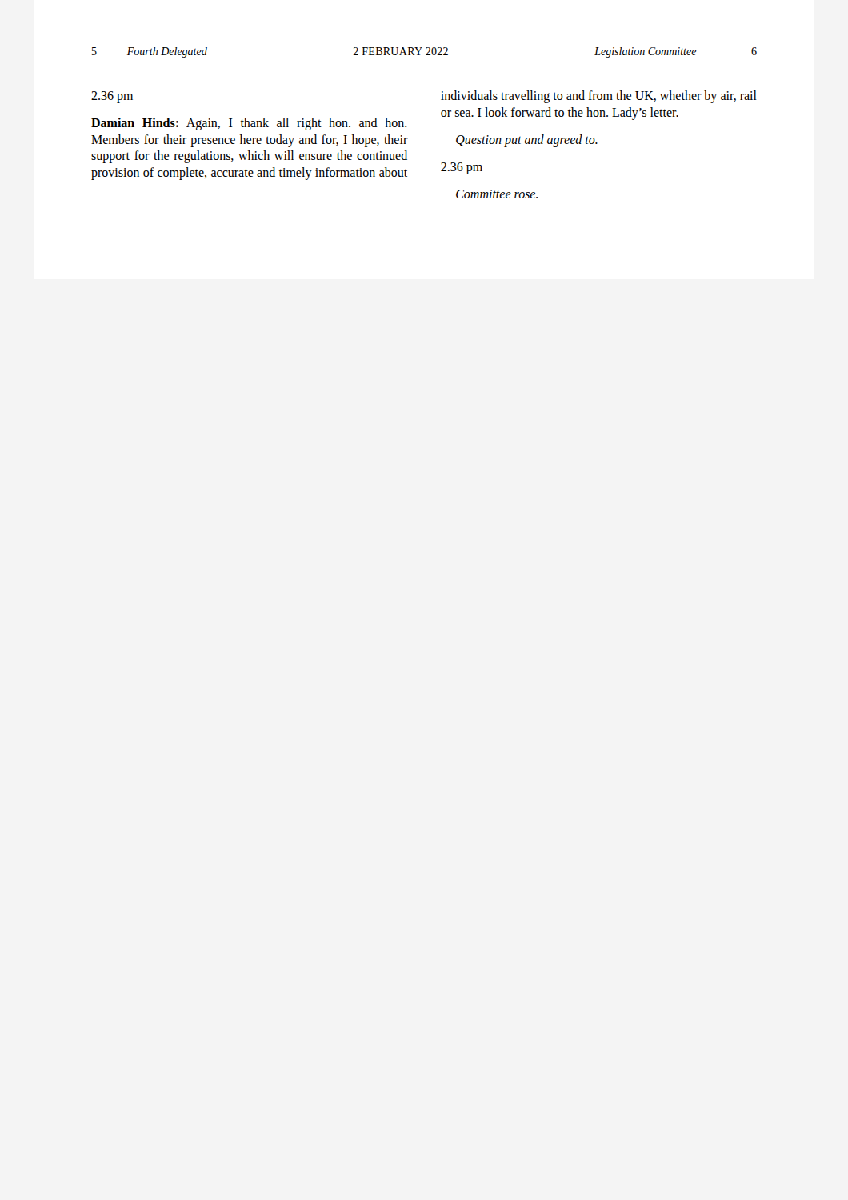5 Fourth Delegated 2 FEBRUARY 2022 Legislation Committee 6
2.36 pm
Damian Hinds: Again, I thank all right hon. and hon. Members for their presence here today and for, I hope, their support for the regulations, which will ensure the continued provision of complete, accurate and timely information about individuals travelling to and from the UK, whether by air, rail or sea. I look forward to the hon. Lady’s letter.
Question put and agreed to.
2.36 pm
Committee rose.